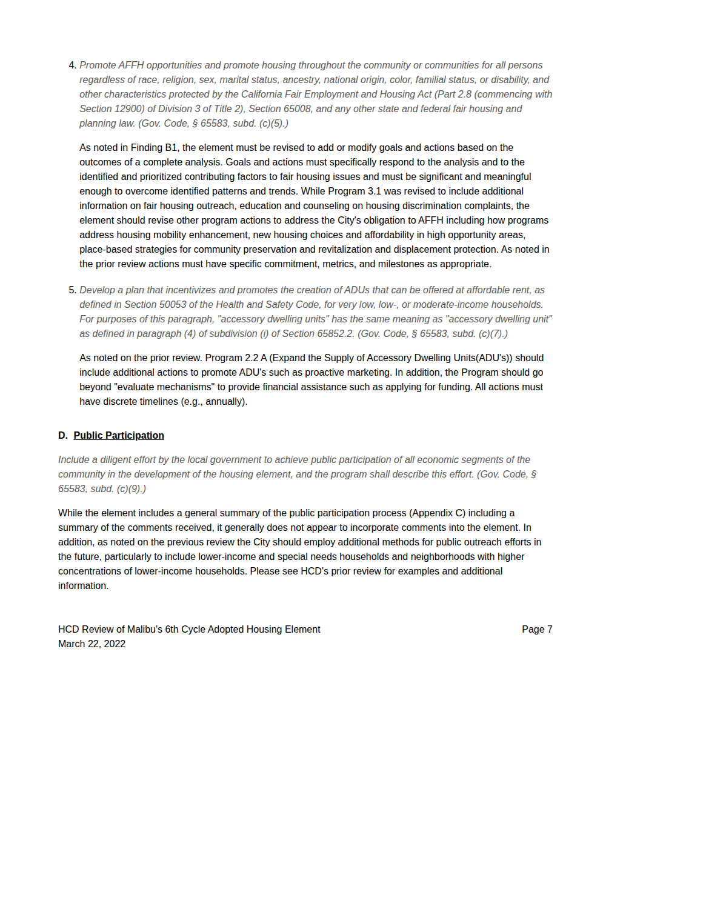Promote AFFH opportunities and promote housing throughout the community or communities for all persons regardless of race, religion, sex, marital status, ancestry, national origin, color, familial status, or disability, and other characteristics protected by the California Fair Employment and Housing Act (Part 2.8 (commencing with Section 12900) of Division 3 of Title 2), Section 65008, and any other state and federal fair housing and planning law. (Gov. Code, § 65583, subd. (c)(5).)
As noted in Finding B1, the element must be revised to add or modify goals and actions based on the outcomes of a complete analysis. Goals and actions must specifically respond to the analysis and to the identified and prioritized contributing factors to fair housing issues and must be significant and meaningful enough to overcome identified patterns and trends. While Program 3.1 was revised to include additional information on fair housing outreach, education and counseling on housing discrimination complaints, the element should revise other program actions to address the City's obligation to AFFH including how programs address housing mobility enhancement, new housing choices and affordability in high opportunity areas, place-based strategies for community preservation and revitalization and displacement protection. As noted in the prior review actions must have specific commitment, metrics, and milestones as appropriate.
Develop a plan that incentivizes and promotes the creation of ADUs that can be offered at affordable rent, as defined in Section 50053 of the Health and Safety Code, for very low, low-, or moderate-income households. For purposes of this paragraph, "accessory dwelling units" has the same meaning as "accessory dwelling unit" as defined in paragraph (4) of subdivision (i) of Section 65852.2. (Gov. Code, § 65583, subd. (c)(7).)
As noted on the prior review. Program 2.2 A (Expand the Supply of Accessory Dwelling Units(ADU's)) should include additional actions to promote ADU's such as proactive marketing. In addition, the Program should go beyond "evaluate mechanisms" to provide financial assistance such as applying for funding. All actions must have discrete timelines (e.g., annually).
D. Public Participation
Include a diligent effort by the local government to achieve public participation of all economic segments of the community in the development of the housing element, and the program shall describe this effort. (Gov. Code, § 65583, subd. (c)(9).)
While the element includes a general summary of the public participation process (Appendix C) including a summary of the comments received, it generally does not appear to incorporate comments into the element. In addition, as noted on the previous review the City should employ additional methods for public outreach efforts in the future, particularly to include lower-income and special needs households and neighborhoods with higher concentrations of lower-income households. Please see HCD's prior review for examples and additional information.
HCD Review of Malibu's 6th Cycle Adopted Housing Element
March 22, 2022
Page 7